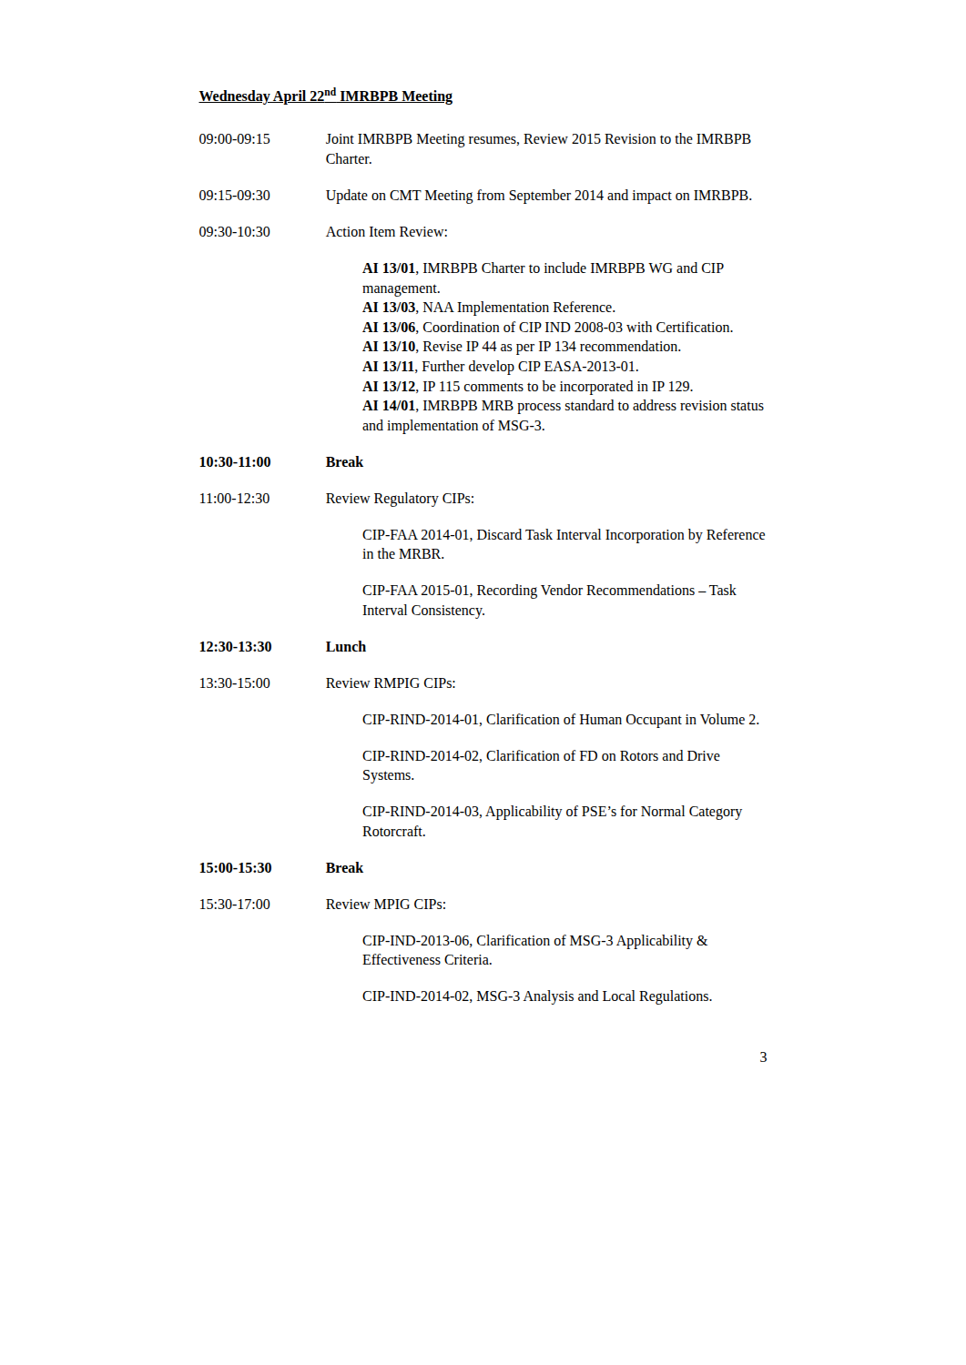Wednesday April 22nd IMRBPB Meeting
| 09:00-09:15 | Joint IMRBPB Meeting resumes, Review 2015 Revision to the IMRBPB Charter. |
| 09:15-09:30 | Update on CMT Meeting from September 2014 and impact on IMRBPB. |
| 09:30-10:30 | Action Item Review: AI 13/01 , IMRBPB Charter to include IMRBPB WG and CIP management. AI 13/03 , NAA Implementation Reference. AI 13/06 , Coordination of CIP IND 2008-03 with Certification. AI 13/10 , Revise IP 44 as per IP 134 recommendation. AI 13/11 , Further develop CIP EASA-2013-01. AI 13/12 , IP 115 comments to be incorporated in IP 129. AI 14/01 , IMRBPB MRB process standard to address revision status and implementation of MSG-3. |
| 10:30-11:00 | Break |
| 11:00-12:30 | Review Regulatory CIPs: CIP-FAA 2014-01, Discard Task Interval Incorporation by Reference in the MRBR. CIP-FAA 2015-01, Recording Vendor Recommendations – Task Interval Consistency. |
| 12:30-13:30 | Lunch |
| 13:30-15:00 | Review RMPIG CIPs: CIP-RIND-2014-01, Clarification of Human Occupant in Volume 2. CIP-RIND-2014-02, Clarification of FD on Rotors and Drive Systems. CIP-RIND-2014-03, Applicability of PSE’s for Normal Category Rotorcraft. |
| 15:00-15:30 | Break |
| 15:30-17:00 | Review MPIG CIPs: CIP-IND-2013-06, Clarification of MSG-3 Applicability & Effectiveness Criteria. CIP-IND-2014-02, MSG-3 Analysis and Local Regulations. |
3